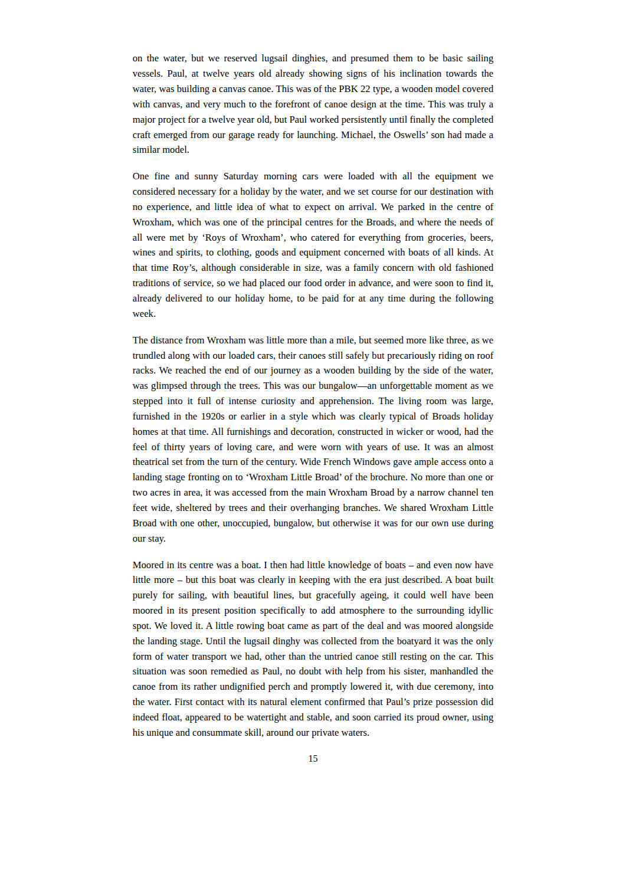on the water, but we reserved lugsail dinghies, and presumed them to be basic sailing vessels. Paul, at twelve years old already showing signs of his inclination towards the water, was building a canvas canoe. This was of the PBK 22 type, a wooden model covered with canvas, and very much to the forefront of canoe design at the time. This was truly a major project for a twelve year old, but Paul worked persistently until finally the completed craft emerged from our garage ready for launching. Michael, the Oswells’ son had made a similar model.
One fine and sunny Saturday morning cars were loaded with all the equipment we considered necessary for a holiday by the water, and we set course for our destination with no experience, and little idea of what to expect on arrival. We parked in the centre of Wroxham, which was one of the principal centres for the Broads, and where the needs of all were met by ‘Roys of Wroxham’, who catered for everything from groceries, beers, wines and spirits, to clothing, goods and equipment concerned with boats of all kinds. At that time Roy’s, although considerable in size, was a family concern with old fashioned traditions of service, so we had placed our food order in advance, and were soon to find it, already delivered to our holiday home, to be paid for at any time during the following week.
The distance from Wroxham was little more than a mile, but seemed more like three, as we trundled along with our loaded cars, their canoes still safely but precariously riding on roof racks. We reached the end of our journey as a wooden building by the side of the water, was glimpsed through the trees. This was our bungalow—an unforgettable moment as we stepped into it full of intense curiosity and apprehension. The living room was large, furnished in the 1920s or earlier in a style which was clearly typical of Broads holiday homes at that time. All furnishings and decoration, constructed in wicker or wood, had the feel of thirty years of loving care, and were worn with years of use. It was an almost theatrical set from the turn of the century. Wide French Windows gave ample access onto a landing stage fronting on to ‘Wroxham Little Broad’ of the brochure. No more than one or two acres in area, it was accessed from the main Wroxham Broad by a narrow channel ten feet wide, sheltered by trees and their overhanging branches. We shared Wroxham Little Broad with one other, unoccupied, bungalow, but otherwise it was for our own use during our stay.
Moored in its centre was a boat. I then had little knowledge of boats – and even now have little more – but this boat was clearly in keeping with the era just described. A boat built purely for sailing, with beautiful lines, but gracefully ageing, it could well have been moored in its present position specifically to add atmosphere to the surrounding idyllic spot. We loved it. A little rowing boat came as part of the deal and was moored alongside the landing stage. Until the lugsail dinghy was collected from the boatyard it was the only form of water transport we had, other than the untried canoe still resting on the car. This situation was soon remedied as Paul, no doubt with help from his sister, manhandled the canoe from its rather undignified perch and promptly lowered it, with due ceremony, into the water. First contact with its natural element confirmed that Paul’s prize possession did indeed float, appeared to be watertight and stable, and soon carried its proud owner, using his unique and consummate skill, around our private waters.
15